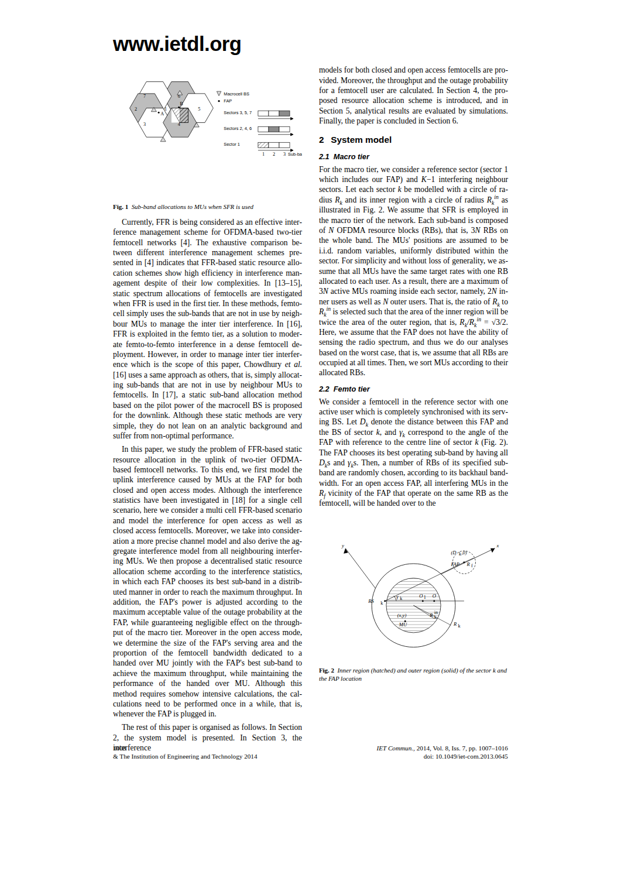www.ietdl.org
7 6 2 1 5 3 4 A B Macrocell BS FAP Sectors 3, 5, 7 Sectors 2, 4, 6 Sector 1 1 2 3 Sub-band
Fig. 1 Sub-band allocations to MUs when SFR is used
Currently, FFR is being considered as an effective interference management scheme for OFDMA-based two-tier femtocell networks [4]. The exhaustive comparison between different interference management schemes presented in [4] indicates that FFR-based static resource allocation schemes show high efficiency in interference management despite of their low complexities. In [13–15], static spectrum allocations of femtocells are investigated when FFR is used in the first tier. In these methods, femtocell simply uses the sub-bands that are not in use by neighbour MUs to manage the inter tier interference. In [16], FFR is exploited in the femto tier, as a solution to moderate femto-to-femto interference in a dense femtocell deployment. However, in order to manage inter tier interference which is the scope of this paper, Chowdhury et al. [16] uses a same approach as others, that is, simply allocating sub-bands that are not in use by neighbour MUs to femtocells. In [17], a static sub-band allocation method based on the pilot power of the macrocell BS is proposed for the downlink. Although these static methods are very simple, they do not lean on an analytic background and suffer from non-optimal performance.
In this paper, we study the problem of FFR-based static resource allocation in the uplink of two-tier OFDMA-based femtocell networks. To this end, we first model the uplink interference caused by MUs at the FAP for both closed and open access modes. Although the interference statistics have been investigated in [18] for a single cell scenario, here we consider a multi cell FFR-based scenario and model the interference for open access as well as closed access femtocells. Moreover, we take into consideration a more precise channel model and also derive the aggregate interference model from all neighbouring interfering MUs. We then propose a decentralised static resource allocation scheme according to the interference statistics, in which each FAP chooses its best sub-band in a distributed manner in order to reach the maximum throughput. In addition, the FAP's power is adjusted according to the maximum acceptable value of the outage probability at the FAP, while guaranteeing negligible effect on the throughput of the macro tier. Moreover in the open access mode, we determine the size of the FAP's serving area and the proportion of the femtocell bandwidth dedicated to a handed over MU jointly with the FAP's best sub-band to achieve the maximum throughput, while maintaining the performance of the handed over MU. Although this method requires somehow intensive calculations, the calculations need to be performed once in a while, that is, whenever the FAP is plugged in.
The rest of this paper is organised as follows. In Section 2, the system model is presented. In Section 3, the interference
models for both closed and open access femtocells are provided. Moreover, the throughput and the outage probability for a femtocell user are calculated. In Section 4, the proposed resource allocation scheme is introduced, and in Section 5, analytical results are evaluated by simulations. Finally, the paper is concluded in Section 6.
2 System model
2.1 Macro tier
For the macro tier, we consider a reference sector (sector 1 which includes our FAP) and K−1 interfering neighbour sectors. Let each sector k be modelled with a circle of radius Rk and its inner region with a circle of radius Rkin as illustrated in Fig. 2. We assume that SFR is employed in the macro tier of the network. Each sub-band is composed of N OFDMA resource blocks (RBs), that is, 3N RBs on the whole band. The MUs' positions are assumed to be i.i.d. random variables, uniformly distributed within the sector. For simplicity and without loss of generality, we assume that all MUs have the same target rates with one RB allocated to each user. As a result, there are a maximum of 3N active MUs roaming inside each sector, namely, 2N inner users as well as N outer users. That is, the ratio of Rk to Rkin is selected such that the area of the inner region will be twice the area of the outer region, that is, Rk/Rkin = √3/2. Here, we assume that the FAP does not have the ability of sensing the radio spectrum, and thus we do our analyses based on the worst case, that is, we assume that all RBs are occupied at all times. Then, we sort MUs according to their allocated RBs.
2.2 Femto tier
We consider a femtocell in the reference sector with one active user which is completely synchronised with its serving BS. Let Dk denote the distance between this FAP and the BS of sector k, and γk correspond to the angle of the FAP with reference to the centre line of sector k (Fig. 2). The FAP chooses its best operating sub-band by having all Dks and γks. Then, a number of RBs of its specified sub-band are randomly chosen, according to its backhaul bandwidth. For an open access FAP, all interfering MUs in the Rf vicinity of the FAP that operate on the same RB as the femtocell, will be handed over to the
y x BS k γ k O 1 O (D k ,0) FAP R f (x,y) MU R k in R k
Fig. 2 Inner region (hatched) and outer region (solid) of the sector k and the FAP location
1008
& The Institution of Engineering and Technology 2014
IET Commun., 2014, Vol. 8, Iss. 7, pp. 1007–1016
doi: 10.1049/iet-com.2013.0645